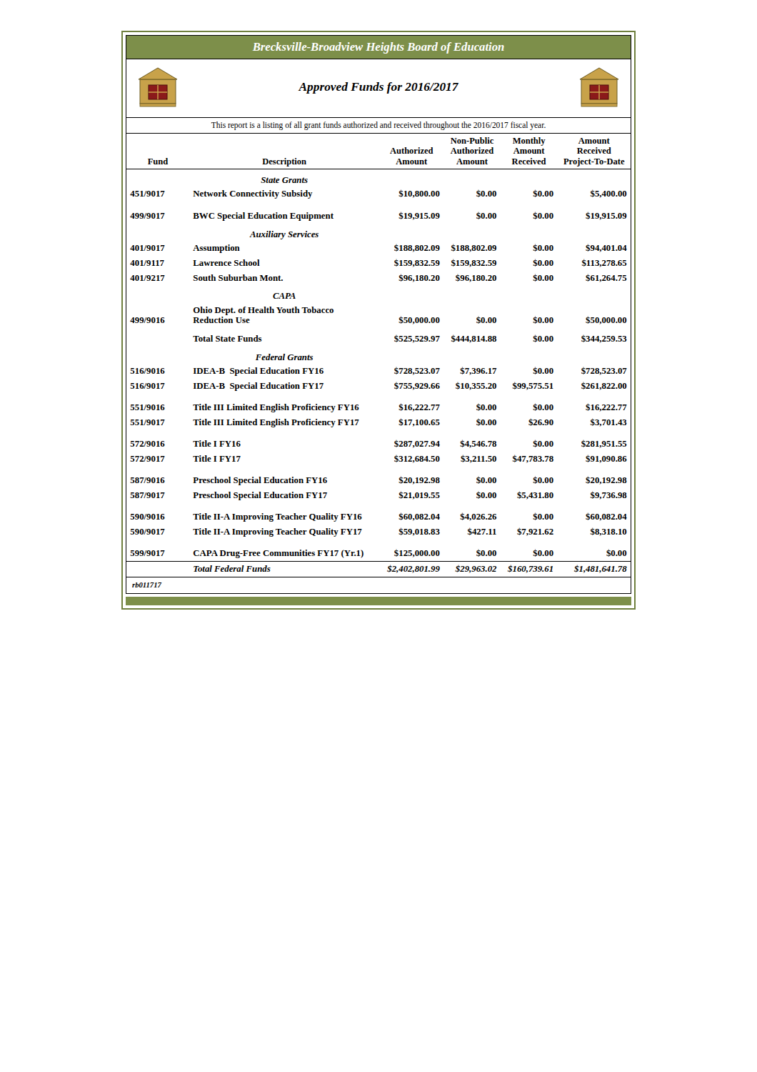Brecksville-Broadview Heights Board of Education
Approved Funds for 2016/2017
This report is a listing of all grant funds authorized and received throughout the 2016/2017 fiscal year.
| Fund | Description | Authorized Amount | Non-Public Authorized Amount | Monthly Amount Received | Amount Received Project-To-Date |
| --- | --- | --- | --- | --- | --- |
| | State Grants | | | | |
| 451/9017 | Network Connectivity Subsidy | $10,800.00 | $0.00 | $0.00 | $5,400.00 |
| 499/9017 | BWC Special Education Equipment | $19,915.09 | $0.00 | $0.00 | $19,915.09 |
| | Auxiliary Services | | | | |
| 401/9017 | Assumption | $188,802.09 | $188,802.09 | $0.00 | $94,401.04 |
| 401/9117 | Lawrence School | $159,832.59 | $159,832.59 | $0.00 | $113,278.65 |
| 401/9217 | South Suburban Mont. | $96,180.20 | $96,180.20 | $0.00 | $61,264.75 |
| | CAPA | | | | |
| 499/9016 | Ohio Dept. of Health Youth Tobacco Reduction Use | $50,000.00 | $0.00 | $0.00 | $50,000.00 |
| | Total State Funds | $525,529.97 | $444,814.88 | $0.00 | $344,259.53 |
| | Federal Grants | | | | |
| 516/9016 | IDEA-B Special Education FY16 | $728,523.07 | $7,396.17 | $0.00 | $728,523.07 |
| 516/9017 | IDEA-B Special Education FY17 | $755,929.66 | $10,355.20 | $99,575.51 | $261,822.00 |
| 551/9016 | Title III Limited English Proficiency FY16 | $16,222.77 | $0.00 | $0.00 | $16,222.77 |
| 551/9017 | Title III Limited English Proficiency FY17 | $17,100.65 | $0.00 | $26.90 | $3,701.43 |
| 572/9016 | Title I FY16 | $287,027.94 | $4,546.78 | $0.00 | $281,951.55 |
| 572/9017 | Title I FY17 | $312,684.50 | $3,211.50 | $47,783.78 | $91,090.86 |
| 587/9016 | Preschool Special Education FY16 | $20,192.98 | $0.00 | $0.00 | $20,192.98 |
| 587/9017 | Preschool Special Education FY17 | $21,019.55 | $0.00 | $5,431.80 | $9,736.98 |
| 590/9016 | Title II-A Improving Teacher Quality FY16 | $60,082.04 | $4,026.26 | $0.00 | $60,082.04 |
| 590/9017 | Title II-A Improving Teacher Quality FY17 | $59,018.83 | $427.11 | $7,921.62 | $8,318.10 |
| 599/9017 | CAPA Drug-Free Communities FY17 (Yr.1) | $125,000.00 | $0.00 | $0.00 | $0.00 |
| | Total Federal Funds | $2,402,801.99 | $29,963.02 | $160,739.61 | $1,481,641.78 |
rb011717